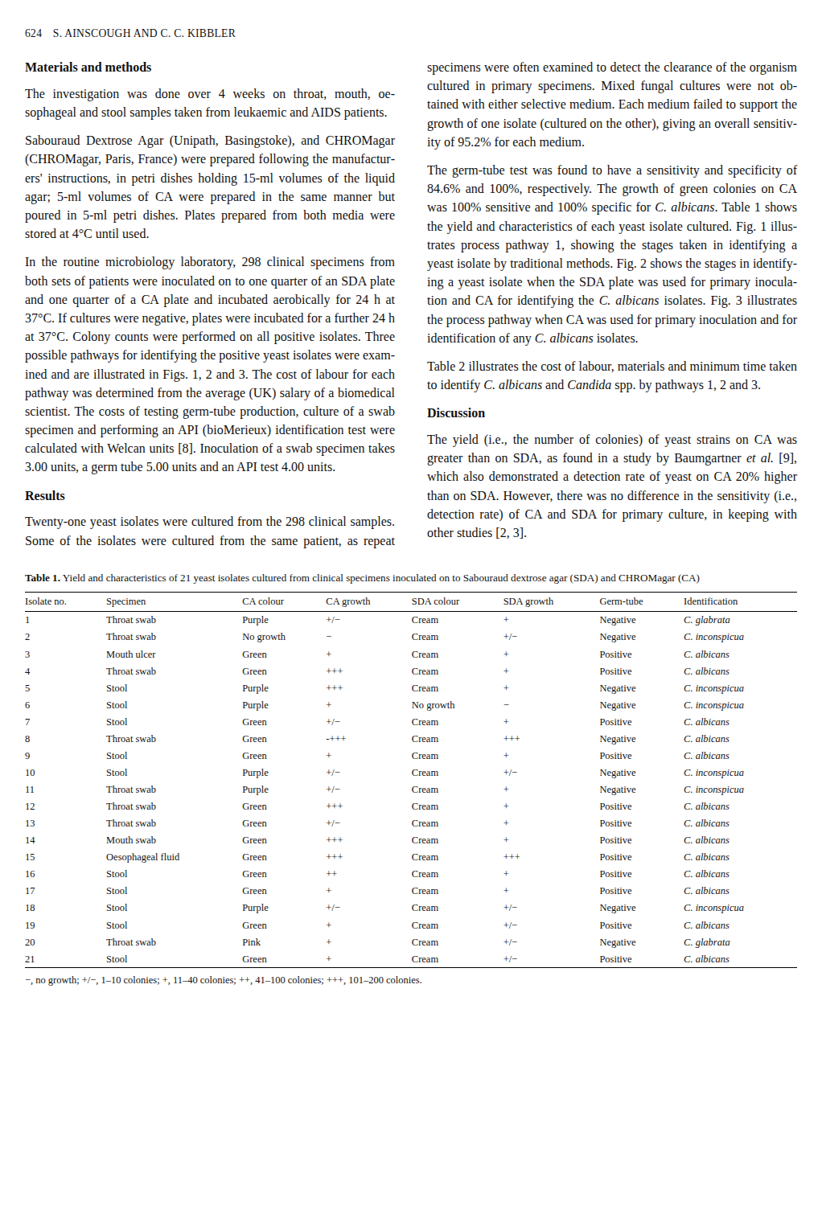624 S. AINSCOUGH AND C. C. KIBBLER
Materials and methods
The investigation was done over 4 weeks on throat, mouth, oesophageal and stool samples taken from leukaemic and AIDS patients.
Sabouraud Dextrose Agar (Unipath, Basingstoke), and CHROMagar (CHROMagar, Paris, France) were prepared following the manufacturers' instructions, in petri dishes holding 15-ml volumes of the liquid agar; 5-ml volumes of CA were prepared in the same manner but poured in 5-ml petri dishes. Plates prepared from both media were stored at 4°C until used.
In the routine microbiology laboratory, 298 clinical specimens from both sets of patients were inoculated on to one quarter of an SDA plate and one quarter of a CA plate and incubated aerobically for 24 h at 37°C. If cultures were negative, plates were incubated for a further 24 h at 37°C. Colony counts were performed on all positive isolates. Three possible pathways for identifying the positive yeast isolates were examined and are illustrated in Figs. 1, 2 and 3. The cost of labour for each pathway was determined from the average (UK) salary of a biomedical scientist. The costs of testing germ-tube production, culture of a swab specimen and performing an API (bioMerieux) identification test were calculated with Welcan units [8]. Inoculation of a swab specimen takes 3.00 units, a germ tube 5.00 units and an API test 4.00 units.
Results
Twenty-one yeast isolates were cultured from the 298 clinical samples. Some of the isolates were cultured from the same patient, as repeat specimens were often examined to detect the clearance of the organism cultured in primary specimens. Mixed fungal cultures were not obtained with either selective medium. Each medium failed to support the growth of one isolate (cultured on the other), giving an overall sensitivity of 95.2% for each medium.
The germ-tube test was found to have a sensitivity and specificity of 84.6% and 100%, respectively. The growth of green colonies on CA was 100% sensitive and 100% specific for C. albicans. Table 1 shows the yield and characteristics of each yeast isolate cultured. Fig. 1 illustrates process pathway 1, showing the stages taken in identifying a yeast isolate by traditional methods. Fig. 2 shows the stages in identifying a yeast isolate when the SDA plate was used for primary inoculation and CA for identifying the C. albicans isolates. Fig. 3 illustrates the process pathway when CA was used for primary inoculation and for identification of any C. albicans isolates.
Table 2 illustrates the cost of labour, materials and minimum time taken to identify C. albicans and Candida spp. by pathways 1, 2 and 3.
Discussion
The yield (i.e., the number of colonies) of yeast strains on CA was greater than on SDA, as found in a study by Baumgartner et al. [9], which also demonstrated a detection rate of yeast on CA 20% higher than on SDA. However, there was no difference in the sensitivity (i.e., detection rate) of CA and SDA for primary culture, in keeping with other studies [2, 3].
Table 1. Yield and characteristics of 21 yeast isolates cultured from clinical specimens inoculated on to Sabouraud dextrose agar (SDA) and CHROMagar (CA)
| Isolate no. | Specimen | CA colour | CA growth | SDA colour | SDA growth | Germ-tube | Identification |
| --- | --- | --- | --- | --- | --- | --- | --- |
| 1 | Throat swab | Purple | +/− | Cream | + | Negative | C. glabrata |
| 2 | Throat swab | No growth | − | Cream | +/− | Negative | C. inconspicua |
| 3 | Mouth ulcer | Green | + | Cream | + | Positive | C. albicans |
| 4 | Throat swab | Green | +++ | Cream | + | Positive | C. albicans |
| 5 | Stool | Purple | +++ | Cream | + | Negative | C. inconspicua |
| 6 | Stool | Purple | + | No growth | − | Negative | C. inconspicua |
| 7 | Stool | Green | +/− | Cream | + | Positive | C. albicans |
| 8 | Throat swab | Green | -+++ | Cream | +++ | Negative | C. albicans |
| 9 | Stool | Green | + | Cream | + | Positive | C. albicans |
| 10 | Stool | Purple | +/− | Cream | +/− | Negative | C. inconspicua |
| 11 | Throat swab | Purple | +/− | Cream | + | Negative | C. inconspicua |
| 12 | Throat swab | Green | +++ | Cream | + | Positive | C. albicans |
| 13 | Throat swab | Green | +/− | Cream | + | Positive | C. albicans |
| 14 | Mouth swab | Green | +++ | Cream | + | Positive | C. albicans |
| 15 | Oesophageal fluid | Green | +++ | Cream | +++ | Positive | C. albicans |
| 16 | Stool | Green | ++ | Cream | + | Positive | C. albicans |
| 17 | Stool | Green | + | Cream | + | Positive | C. albicans |
| 18 | Stool | Purple | +/− | Cream | +/− | Negative | C. inconspicua |
| 19 | Stool | Green | + | Cream | +/− | Positive | C. albicans |
| 20 | Throat swab | Pink | + | Cream | +/− | Negative | C. glabrata |
| 21 | Stool | Green | + | Cream | +/− | Positive | C. albicans |
−, no growth; +/−, 1–10 colonies; +, 11–40 colonies; ++, 41–100 colonies; +++, 101–200 colonies.